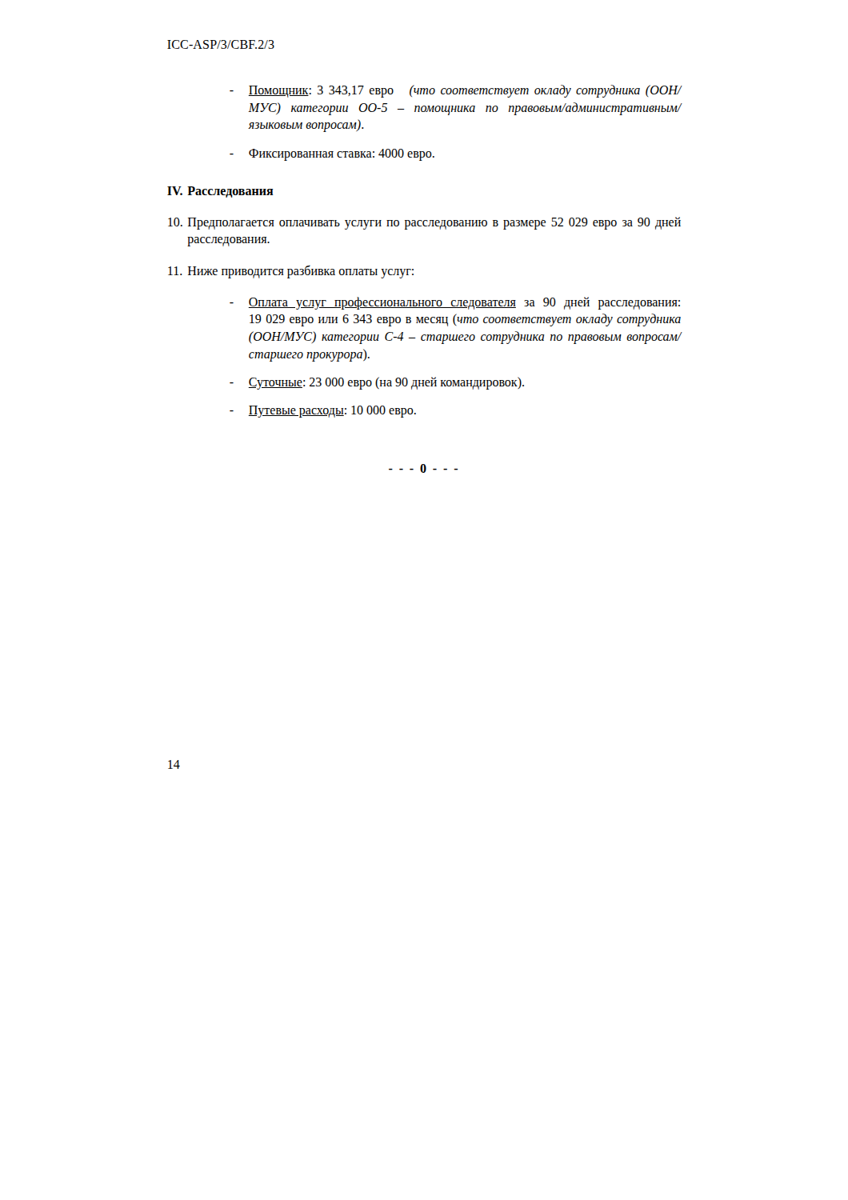ICC-ASP/3/CBF.2/3
Помощник: 3 343,17 евро (что соответствует окладу сотрудника (ООН/МУС) категории ОО-5 – помощника по правовым/административным/языковым вопросам).
Фиксированная ставка: 4000 евро.
IV. Расследования
10.
Предполагается оплачивать услуги по расследованию в размере 52 029 евро за 90 дней расследования.
11.
Ниже приводится разбивка оплаты услуг:
Оплата услуг профессионального следователя за 90 дней расследования: 19 029 евро или 6 343 евро в месяц (что соответствует окладу сотрудника (ООН/МУС) категории С-4 – старшего сотрудника по правовым вопросам/старшего прокурора).
Суточные: 23 000 евро (на 90 дней командировок).
Путевые расходы: 10 000 евро.
- - - 0 - - -
14